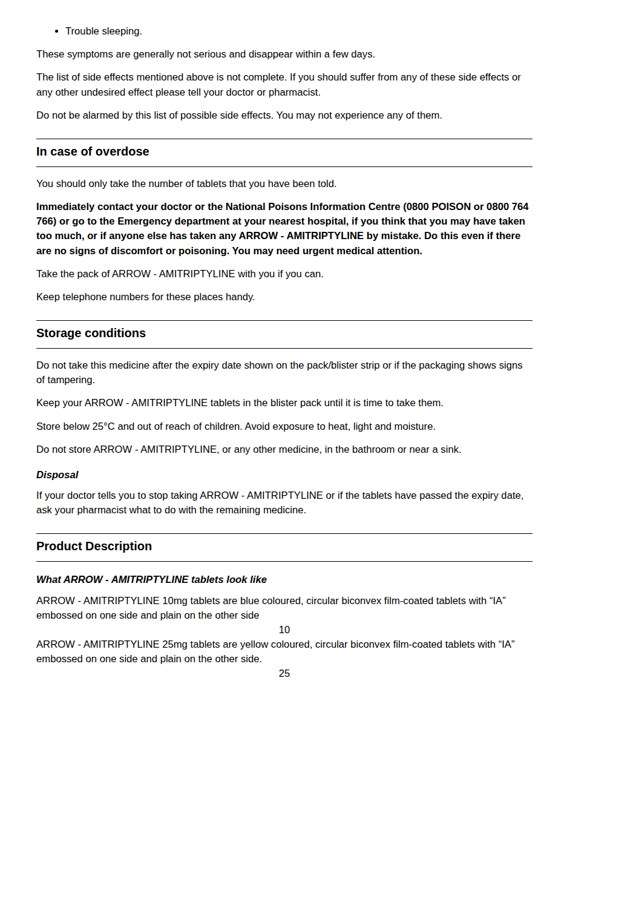Trouble sleeping.
These symptoms are generally not serious and disappear within a few days.
The list of side effects mentioned above is not complete. If you should suffer from any of these side effects or any other undesired effect please tell your doctor or pharmacist.
Do not be alarmed by this list of possible side effects. You may not experience any of them.
In case of overdose
You should only take the number of tablets that you have been told.
Immediately contact your doctor or the National Poisons Information Centre (0800 POISON or 0800 764 766) or go to the Emergency department at your nearest hospital, if you think that you may have taken too much, or if anyone else has taken any ARROW - AMITRIPTYLINE by mistake. Do this even if there are no signs of discomfort or poisoning. You may need urgent medical attention.
Take the pack of ARROW - AMITRIPTYLINE with you if you can.
Keep telephone numbers for these places handy.
Storage conditions
Do not take this medicine after the expiry date shown on the pack/blister strip or if the packaging shows signs of tampering.
Keep your ARROW - AMITRIPTYLINE tablets in the blister pack until it is time to take them.
Store below 25°C and out of reach of children. Avoid exposure to heat, light and moisture.
Do not store ARROW - AMITRIPTYLINE, or any other medicine, in the bathroom or near a sink.
Disposal
If your doctor tells you to stop taking ARROW - AMITRIPTYLINE or if the tablets have passed the expiry date, ask your pharmacist what to do with the remaining medicine.
Product Description
What ARROW - AMITRIPTYLINE tablets look like
ARROW - AMITRIPTYLINE 10mg tablets are blue coloured, circular biconvex film-coated tablets with “IA” embossed on one side and plain on the other side
10
ARROW - AMITRIPTYLINE 25mg tablets are yellow coloured, circular biconvex film-coated tablets with “IA” embossed on one side and plain on the other side.
25